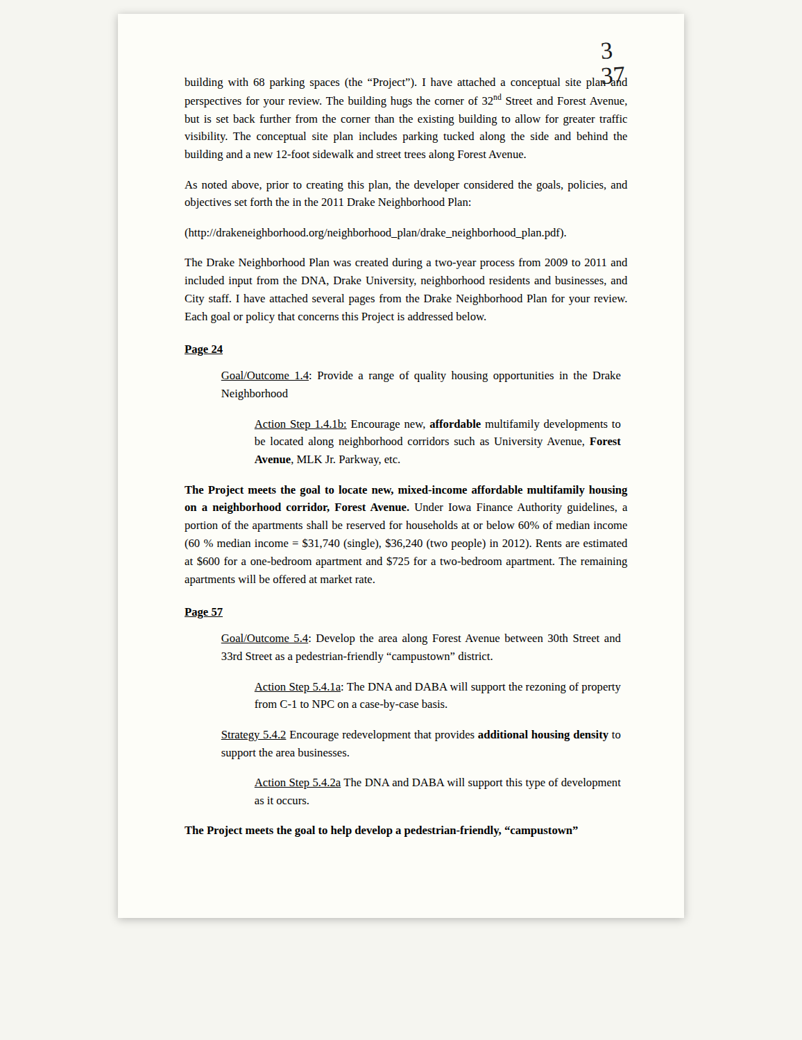3    
37
building with 68 parking spaces (the “Project”). I have attached a conceptual site plan and perspectives for your review. The building hugs the corner of 32nd Street and Forest Avenue, but is set back further from the corner than the existing building to allow for greater traffic visibility. The conceptual site plan includes parking tucked along the side and behind the building and a new 12-foot sidewalk and street trees along Forest Avenue.
As noted above, prior to creating this plan, the developer considered the goals, policies, and objectives set forth the in the 2011 Drake Neighborhood Plan:
(http://drakeneighborhood.org/neighborhood_plan/drake_neighborhood_plan.pdf).
The Drake Neighborhood Plan was created during a two-year process from 2009 to 2011 and included input from the DNA, Drake University, neighborhood residents and businesses, and City staff. I have attached several pages from the Drake Neighborhood Plan for your review. Each goal or policy that concerns this Project is addressed below.
Page 24
Goal/Outcome 1.4: Provide a range of quality housing opportunities in the Drake Neighborhood
Action Step 1.4.1b: Encourage new, affordable multifamily developments to be located along neighborhood corridors such as University Avenue, Forest Avenue, MLK Jr. Parkway, etc.
The Project meets the goal to locate new, mixed-income affordable multifamily housing on a neighborhood corridor, Forest Avenue. Under Iowa Finance Authority guidelines, a portion of the apartments shall be reserved for households at or below 60% of median income (60 % median income = $31,740 (single), $36,240 (two people) in 2012). Rents are estimated at $600 for a one-bedroom apartment and $725 for a two-bedroom apartment. The remaining apartments will be offered at market rate.
Page 57
Goal/Outcome 5.4: Develop the area along Forest Avenue between 30th Street and 33rd Street as a pedestrian-friendly “campustown” district.
Action Step 5.4.1a: The DNA and DABA will support the rezoning of property from C-1 to NPC on a case-by-case basis.
Strategy 5.4.2 Encourage redevelopment that provides additional housing density to support the area businesses.
Action Step 5.4.2a The DNA and DABA will support this type of development as it occurs.
The Project meets the goal to help develop a pedestrian-friendly, “campustown”